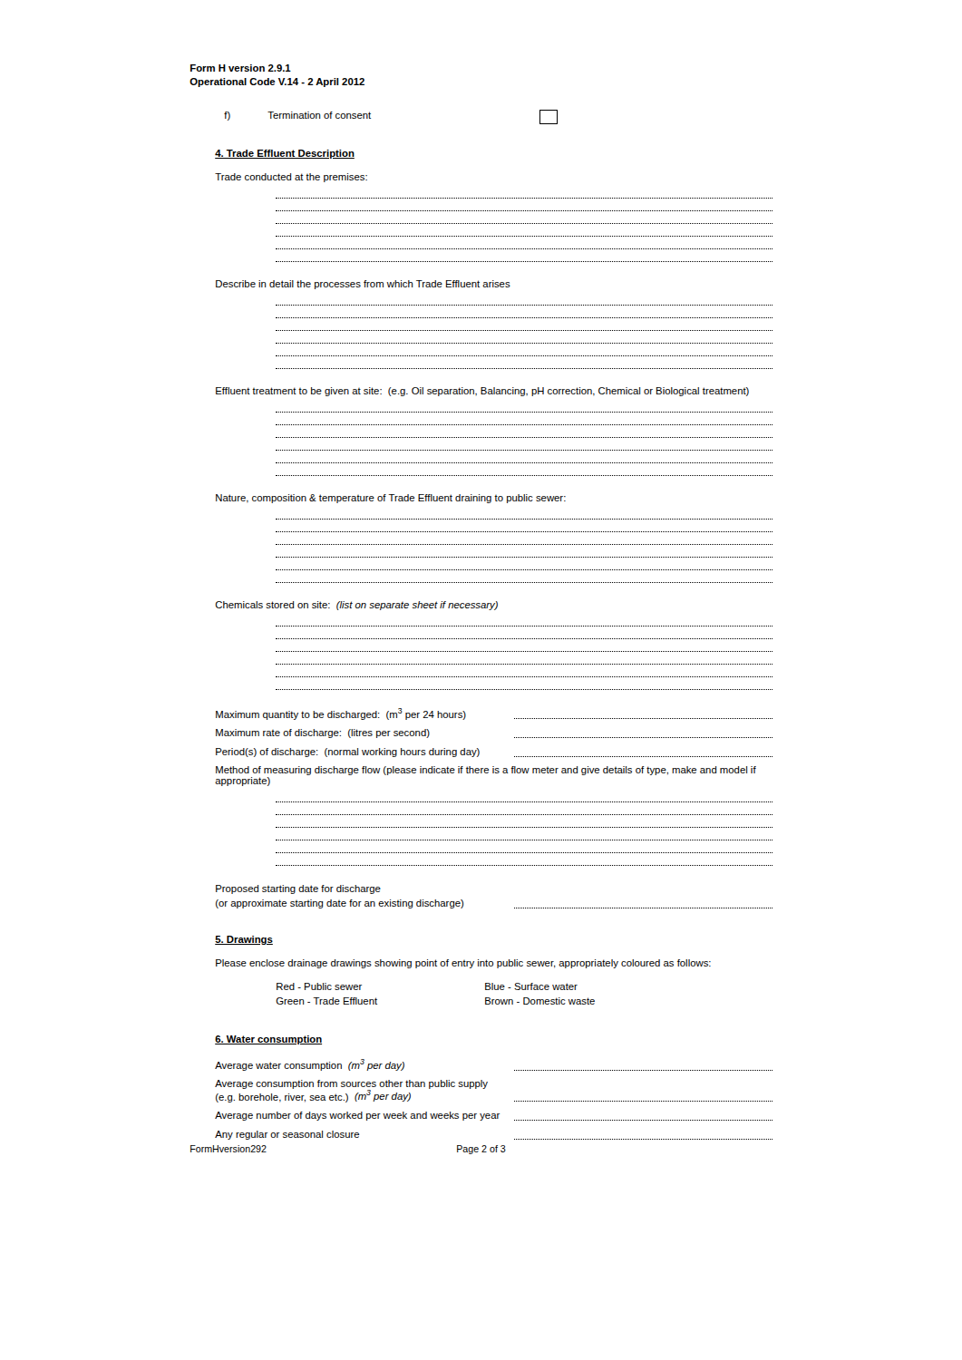Form H version 2.9.1
Operational Code V.14 - 2 April 2012
f)
Termination of consent
4. Trade Effluent Description
Trade conducted at the premises:
Describe in detail the processes from which Trade Effluent arises
Effluent treatment to be given at site: (e.g. Oil separation, Balancing, pH correction, Chemical or Biological treatment)
Nature, composition & temperature of Trade Effluent draining to public sewer:
Chemicals stored on site: (list on separate sheet if necessary)
Maximum quantity to be discharged: (m3 per 24 hours)
Maximum rate of discharge: (litres per second)
Period(s) of discharge: (normal working hours during day)
Method of measuring discharge flow (please indicate if there is a flow meter and give details of type, make and model if appropriate)
Proposed starting date for discharge
(or approximate starting date for an existing discharge)
5. Drawings
Please enclose drainage drawings showing point of entry into public sewer, appropriately coloured as follows:
Red - Public sewer
Blue - Surface water
Green - Trade Effluent
Brown - Domestic waste
6. Water consumption
Average water consumption (m3 per day)
Average consumption from sources other than public supply
(e.g. borehole, river, sea etc.) (m3 per day)
Average number of days worked per week and weeks per year
Any regular or seasonal closure
FormHversion292
Page 2 of 3